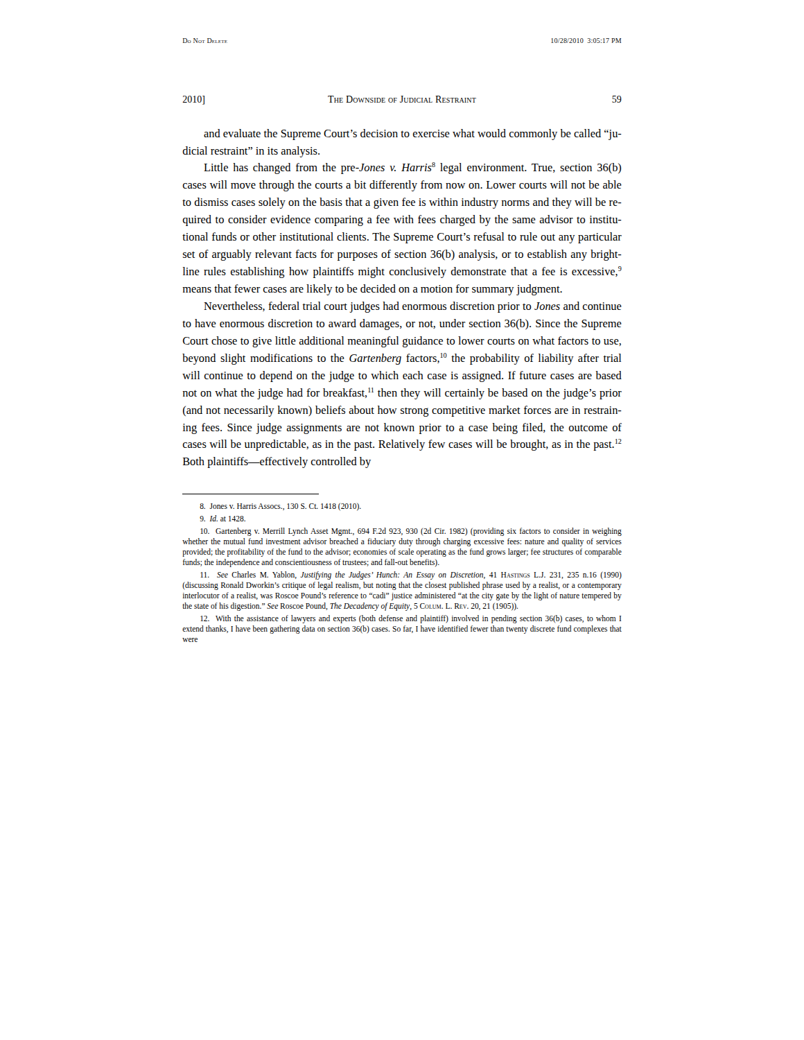Do Not Delete 10/28/2010 3:05:17 PM
2010] The Downside of Judicial Restraint 59
and evaluate the Supreme Court’s decision to exercise what would commonly be called “judicial restraint” in its analysis.
Little has changed from the pre-Jones v. Harris8 legal environment. True, section 36(b) cases will move through the courts a bit differently from now on. Lower courts will not be able to dismiss cases solely on the basis that a given fee is within industry norms and they will be required to consider evidence comparing a fee with fees charged by the same advisor to institutional funds or other institutional clients. The Supreme Court’s refusal to rule out any particular set of arguably relevant facts for purposes of section 36(b) analysis, or to establish any bright-line rules establishing how plaintiffs might conclusively demonstrate that a fee is excessive,9 means that fewer cases are likely to be decided on a motion for summary judgment.
Nevertheless, federal trial court judges had enormous discretion prior to Jones and continue to have enormous discretion to award damages, or not, under section 36(b). Since the Supreme Court chose to give little additional meaningful guidance to lower courts on what factors to use, beyond slight modifications to the Gartenberg factors,10 the probability of liability after trial will continue to depend on the judge to which each case is assigned. If future cases are based not on what the judge had for breakfast,11 then they will certainly be based on the judge’s prior (and not necessarily known) beliefs about how strong competitive market forces are in restraining fees. Since judge assignments are not known prior to a case being filed, the outcome of cases will be unpredictable, as in the past. Relatively few cases will be brought, as in the past.12 Both plaintiffs—effectively controlled by
8. Jones v. Harris Assocs., 130 S. Ct. 1418 (2010).
9. Id. at 1428.
10. Gartenberg v. Merrill Lynch Asset Mgmt., 694 F.2d 923, 930 (2d Cir. 1982) (providing six factors to consider in weighing whether the mutual fund investment advisor breached a fiduciary duty through charging excessive fees: nature and quality of services provided; the profitability of the fund to the advisor; economies of scale operating as the fund grows larger; fee structures of comparable funds; the independence and conscientiousness of trustees; and fall-out benefits).
11. See Charles M. Yablon, Justifying the Judges’ Hunch: An Essay on Discretion, 41 Hastings L.J. 231, 235 n.16 (1990) (discussing Ronald Dworkin’s critique of legal realism, but noting that the closest published phrase used by a realist, or a contemporary interlocutor of a realist, was Roscoe Pound’s reference to “cadi” justice administered “at the city gate by the light of nature tempered by the state of his digestion.” See Roscoe Pound, The Decadency of Equity, 5 Colum. L. Rev. 20, 21 (1905)).
12. With the assistance of lawyers and experts (both defense and plaintiff) involved in pending section 36(b) cases, to whom I extend thanks, I have been gathering data on section 36(b) cases. So far, I have identified fewer than twenty discrete fund complexes that were